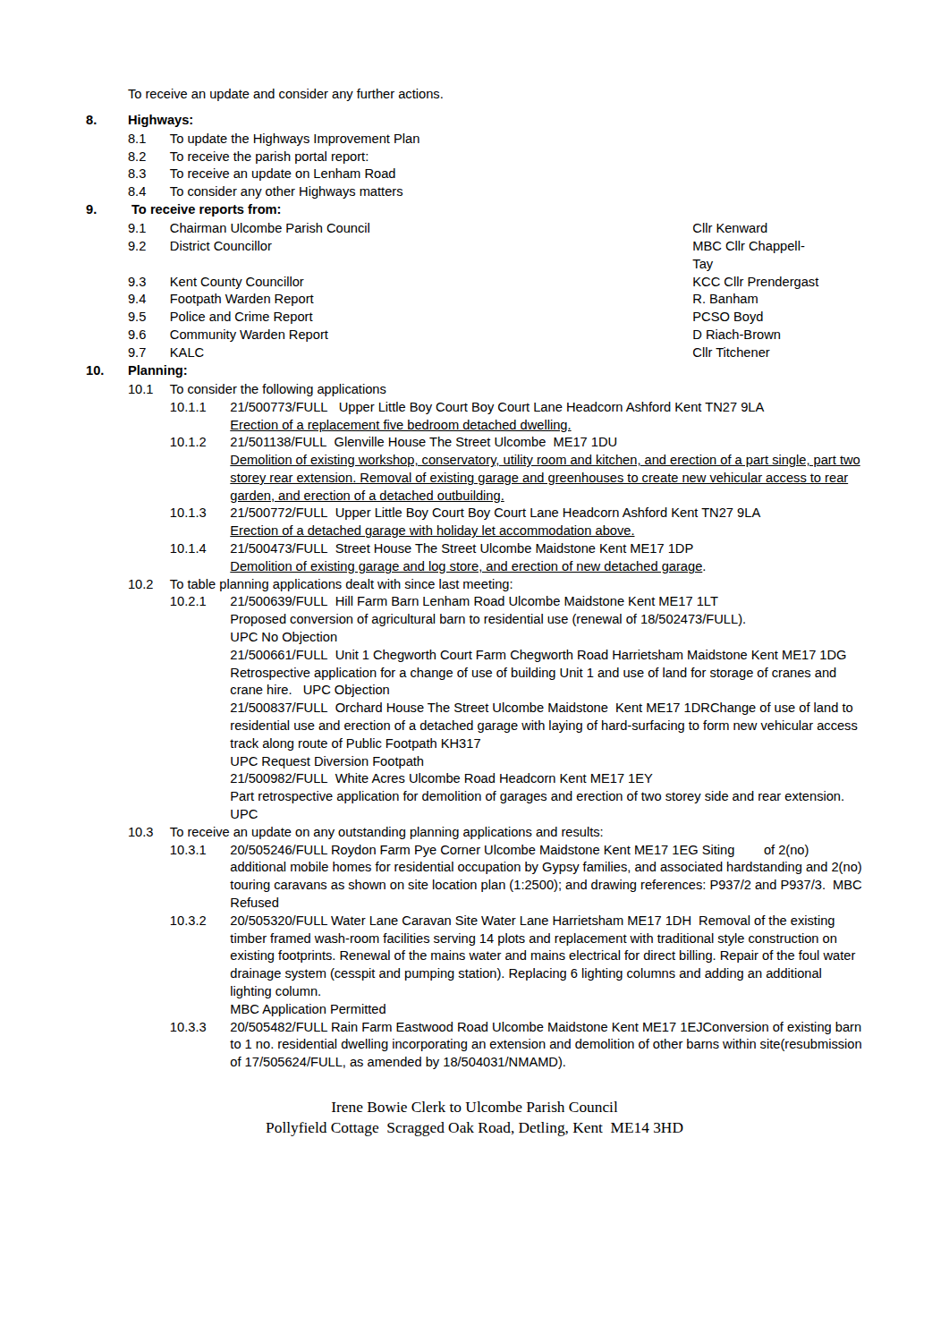To receive an update and consider any further actions.
8.
Highways:
8.1
To update the Highways Improvement Plan
8.2
To receive the parish portal report:
8.3
To receive an update on Lenham Road
8.4
To consider any other Highways matters
9.
To receive reports from:
9.1
Chairman Ulcombe Parish Council
Cllr Kenward
9.2
District Councillor
MBC Cllr Chappell-
Tay
9.3
Kent County Councillor
KCC Cllr Prendergast
9.4
Footpath Warden Report
R. Banham
9.5
Police and Crime Report
PCSO Boyd
9.6
Community Warden Report
D Riach-Brown
9.7
KALC
Cllr Titchener
10.
Planning:
10.1
To consider the following applications
10.1.1
21/500773/FULL Upper Little Boy Court Boy Court Lane Headcorn Ashford Kent TN27 9LA
Erection of a replacement five bedroom detached dwelling.
10.1.2
21/501138/FULL Glenville House The Street Ulcombe ME17 1DU
Demolition of existing workshop, conservatory, utility room and kitchen, and erection of a part single, part two storey rear extension. Removal of existing garage and greenhouses to create new vehicular access to rear garden, and erection of a detached outbuilding.
10.1.3
21/500772/FULL Upper Little Boy Court Boy Court Lane Headcorn Ashford Kent TN27 9LA
Erection of a detached garage with holiday let accommodation above.
10.1.4
21/500473/FULL Street House The Street Ulcombe Maidstone Kent ME17 1DP
Demolition of existing garage and log store, and erection of new detached garage.
10.2
To table planning applications dealt with since last meeting:
10.2.1
21/500639/FULL Hill Farm Barn Lenham Road Ulcombe Maidstone Kent ME17 1LT
Proposed conversion of agricultural barn to residential use (renewal of 18/502473/FULL).
UPC No Objection
21/500661/FULL Unit 1 Chegworth Court Farm Chegworth Road Harrietsham Maidstone Kent ME17 1DG Retrospective application for a change of use of building Unit 1 and use of land for storage of cranes and crane hire. UPC Objection
21/500837/FULL Orchard House The Street Ulcombe Maidstone Kent ME17 1DRChange of use of land to residential use and erection of a detached garage with laying of hard-surfacing to form new vehicular access track along route of Public Footpath KH317
UPC Request Diversion Footpath
21/500982/FULL White Acres Ulcombe Road Headcorn Kent ME17 1EY
Part retrospective application for demolition of garages and erection of two storey side and rear extension. UPC
10.3
To receive an update on any outstanding planning applications and results:
10.3.1
20/505246/FULL Roydon Farm Pye Corner Ulcombe Maidstone Kent ME17 1EG Siting of 2(no) additional mobile homes for residential occupation by Gypsy families, and associated hardstanding and 2(no) touring caravans as shown on site location plan (1:2500); and drawing references: P937/2 and P937/3. MBC Refused
10.3.2
20/505320/FULL Water Lane Caravan Site Water Lane Harrietsham ME17 1DH Removal of the existing timber framed wash-room facilities serving 14 plots and replacement with traditional style construction on existing footprints. Renewal of the mains water and mains electrical for direct billing. Repair of the foul water drainage system (cesspit and pumping station). Replacing 6 lighting columns and adding an additional lighting column.
MBC Application Permitted
10.3.3
20/505482/FULL Rain Farm Eastwood Road Ulcombe Maidstone Kent ME17 1EJConversion of existing barn to 1 no. residential dwelling incorporating an extension and demolition of other barns within site(resubmission of 17/505624/FULL, as amended by 18/504031/NMAMD).
Irene Bowie Clerk to Ulcombe Parish Council
Pollyfield Cottage Scragged Oak Road, Detling, Kent ME14 3HD